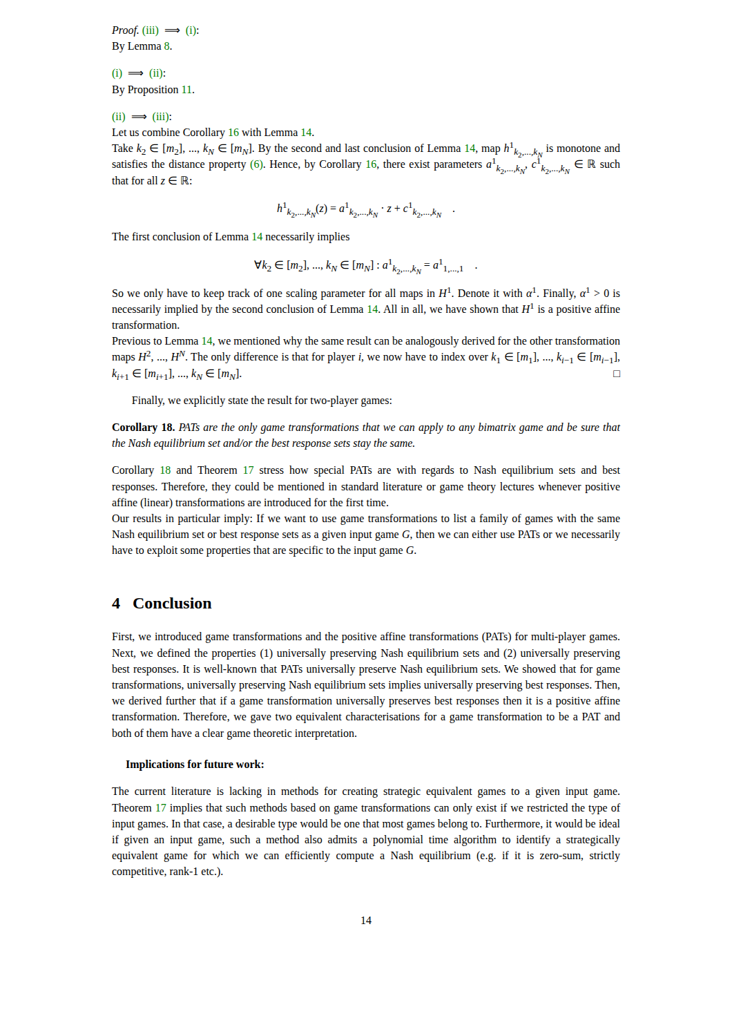Proof. (iii) ⟹ (i):
By Lemma 8.
(i) ⟹ (ii):
By Proposition 11.
(ii) ⟹ (iii):
Let us combine Corollary 16 with Lemma 14.
Take k2 ∈ [m2], ..., kN ∈ [mN]. By the second and last conclusion of Lemma 14, map h1k2,...,kN is monotone and satisfies the distance property (6). Hence, by Corollary 16, there exist parameters a1k2,...,kN, c1k2,...,kN ∈ ℝ such that for all z ∈ ℝ:
h1k2,...,kN(z) = a1k2,...,kN · z + c1k2,...,kN .
The first conclusion of Lemma 14 necessarily implies
∀k2 ∈ [m2], ..., kN ∈ [mN] : a1k2,...,kN = a11,...,1 .
So we only have to keep track of one scaling parameter for all maps in H1. Denote it with α1. Finally, α1 > 0 is necessarily implied by the second conclusion of Lemma 14. All in all, we have shown that H1 is a positive affine transformation.
Previous to Lemma 14, we mentioned why the same result can be analogously derived for the other transformation maps H2, ..., HN. The only difference is that for player i, we now have to index over k1 ∈ [m1], ..., ki−1 ∈ [mi−1], ki+1 ∈ [mi+1], ..., kN ∈ [mN]. □
Finally, we explicitly state the result for two-player games:
Corollary 18. PATs are the only game transformations that we can apply to any bimatrix game and be sure that the Nash equilibrium set and/or the best response sets stay the same.
Corollary 18 and Theorem 17 stress how special PATs are with regards to Nash equilibrium sets and best responses. Therefore, they could be mentioned in standard literature or game theory lectures whenever positive affine (linear) transformations are introduced for the first time.
Our results in particular imply: If we want to use game transformations to list a family of games with the same Nash equilibrium set or best response sets as a given input game G, then we can either use PATs or we necessarily have to exploit some properties that are specific to the input game G.
4 Conclusion
First, we introduced game transformations and the positive affine transformations (PATs) for multi-player games. Next, we defined the properties (1) universally preserving Nash equilibrium sets and (2) universally preserving best responses. It is well-known that PATs universally preserve Nash equilibrium sets. We showed that for game transformations, universally preserving Nash equilibrium sets implies universally preserving best responses. Then, we derived further that if a game transformation universally preserves best responses then it is a positive affine transformation. Therefore, we gave two equivalent characterisations for a game transformation to be a PAT and both of them have a clear game theoretic interpretation.
Implications for future work:
The current literature is lacking in methods for creating strategic equivalent games to a given input game. Theorem 17 implies that such methods based on game transformations can only exist if we restricted the type of input games. In that case, a desirable type would be one that most games belong to. Furthermore, it would be ideal if given an input game, such a method also admits a polynomial time algorithm to identify a strategically equivalent game for which we can efficiently compute a Nash equilibrium (e.g. if it is zero-sum, strictly competitive, rank-1 etc.).
14